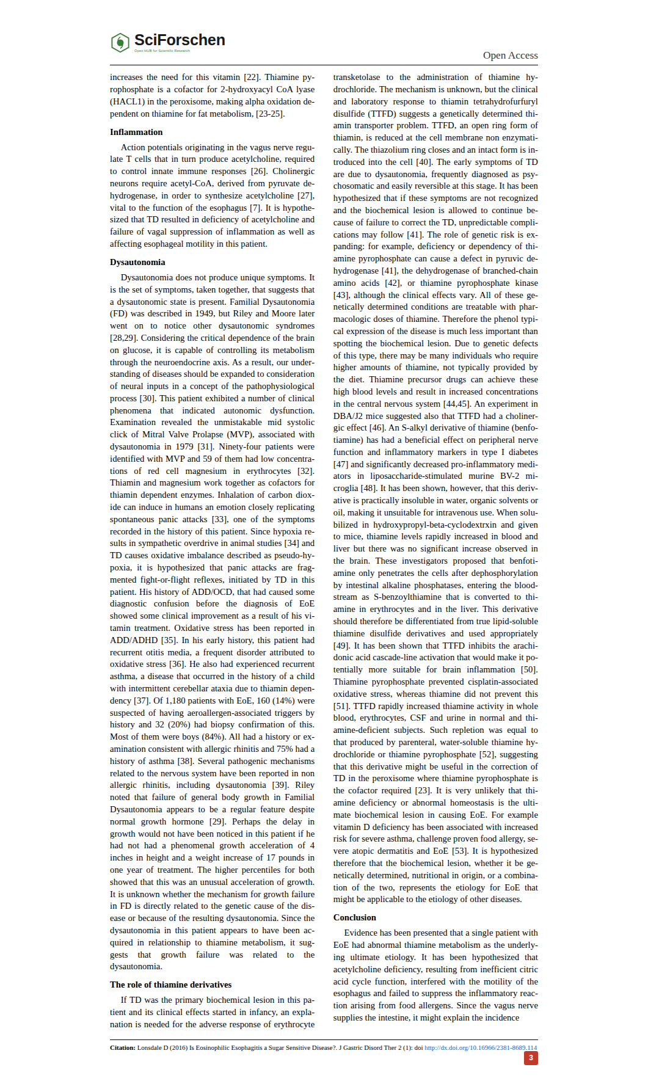SciForschen
Open HUB for Scientific Research
Open Access
increases the need for this vitamin [22]. Thiamine pyrophosphate is a cofactor for 2-hydroxyacyl CoA lyase (HACL1) in the peroxisome, making alpha oxidation dependent on thiamine for fat metabolism, [23-25].
Inflammation
Action potentials originating in the vagus nerve regulate T cells that in turn produce acetylcholine, required to control innate immune responses [26]. Cholinergic neurons require acetyl-CoA, derived from pyruvate dehydrogenase, in order to synthesize acetylcholine [27], vital to the function of the esophagus [7]. It is hypothesized that TD resulted in deficiency of acetylcholine and failure of vagal suppression of inflammation as well as affecting esophageal motility in this patient.
Dysautonomia
Dysautonomia does not produce unique symptoms. It is the set of symptoms, taken together, that suggests that a dysautonomic state is present. Familial Dysautonomia (FD) was described in 1949, but Riley and Moore later went on to notice other dysautonomic syndromes [28,29]. Considering the critical dependence of the brain on glucose, it is capable of controlling its metabolism through the neuroendocrine axis. As a result, our understanding of diseases should be expanded to consideration of neural inputs in a concept of the pathophysiological process [30]. This patient exhibited a number of clinical phenomena that indicated autonomic dysfunction. Examination revealed the unmistakable mid systolic click of Mitral Valve Prolapse (MVP), associated with dysautonomia in 1979 [31]. Ninety-four patients were identified with MVP and 59 of them had low concentrations of red cell magnesium in erythrocytes [32]. Thiamin and magnesium work together as cofactors for thiamin dependent enzymes. Inhalation of carbon dioxide can induce in humans an emotion closely replicating spontaneous panic attacks [33], one of the symptoms recorded in the history of this patient. Since hypoxia results in sympathetic overdrive in animal studies [34] and TD causes oxidative imbalance described as pseudo-hypoxia, it is hypothesized that panic attacks are fragmented fight-or-flight reflexes, initiated by TD in this patient. His history of ADD/OCD, that had caused some diagnostic confusion before the diagnosis of EoE showed some clinical improvement as a result of his vitamin treatment. Oxidative stress has been reported in ADD/ADHD [35]. In his early history, this patient had recurrent otitis media, a frequent disorder attributed to oxidative stress [36]. He also had experienced recurrent asthma, a disease that occurred in the history of a child with intermittent cerebellar ataxia due to thiamin dependency [37]. Of 1,180 patients with EoE, 160 (14%) were suspected of having aeroallergen-associated triggers by history and 32 (20%) had biopsy confirmation of this. Most of them were boys (84%). All had a history or examination consistent with allergic rhinitis and 75% had a history of asthma [38]. Several pathogenic mechanisms related to the nervous system have been reported in non allergic rhinitis, including dysautonomia [39]. Riley noted that failure of general body growth in Familial Dysautonomia appears to be a regular feature despite normal growth hormone [29]. Perhaps the delay in growth would not have been noticed in this patient if he had not had a phenomenal growth acceleration of 4 inches in height and a weight increase of 17 pounds in one year of treatment. The higher percentiles for both showed that this was an unusual acceleration of growth. It is unknown whether the mechanism for growth failure in FD is directly related to the genetic cause of the disease or because of the resulting dysautonomia. Since the dysautonomia in this patient appears to have been acquired in relationship to thiamine metabolism, it suggests that growth failure was related to the dysautonomia.
The role of thiamine derivatives
If TD was the primary biochemical lesion in this patient and its clinical effects started in infancy, an explanation is needed for the adverse response of erythrocyte transketolase to the administration of thiamine hydrochloride. The mechanism is unknown, but the clinical and laboratory response to thiamin tetrahydrofurfuryl disulfide (TTFD) suggests a genetically determined thiamin transporter problem. TTFD, an open ring form of thiamin, is reduced at the cell membrane non enzymatically. The thiazolium ring closes and an intact form is introduced into the cell [40]. The early symptoms of TD are due to dysautonomia, frequently diagnosed as psychosomatic and easily reversible at this stage. It has been hypothesized that if these symptoms are not recognized and the biochemical lesion is allowed to continue because of failure to correct the TD, unpredictable complications may follow [41]. The role of genetic risk is expanding: for example, deficiency or dependency of thiamine pyrophosphate can cause a defect in pyruvic dehydrogenase [41], the dehydrogenase of branched-chain amino acids [42], or thiamine pyrophosphate kinase [43], although the clinical effects vary. All of these genetically determined conditions are treatable with pharmacologic doses of thiamine. Therefore the phenol typical expression of the disease is much less important than spotting the biochemical lesion. Due to genetic defects of this type, there may be many individuals who require higher amounts of thiamine, not typically provided by the diet. Thiamine precursor drugs can achieve these high blood levels and result in increased concentrations in the central nervous system [44,45]. An experiment in DBA/J2 mice suggested also that TTFD had a cholinergic effect [46]. An S-alkyl derivative of thiamine (benfotiamine) has had a beneficial effect on peripheral nerve function and inflammatory markers in type I diabetes [47] and significantly decreased pro-inflammatory mediators in liposaccharide-stimulated murine BV-2 microglia [48]. It has been shown, however, that this derivative is practically insoluble in water, organic solvents or oil, making it unsuitable for intravenous use. When solubilized in hydroxypropyl-beta-cyclodextrxin and given to mice, thiamine levels rapidly increased in blood and liver but there was no significant increase observed in the brain. These investigators proposed that benfotiamine only penetrates the cells after dephosphorylation by intestinal alkaline phosphatases, entering the bloodstream as S-benzoylthiamine that is converted to thiamine in erythrocytes and in the liver. This derivative should therefore be differentiated from true lipid-soluble thiamine disulfide derivatives and used appropriately [49]. It has been shown that TTFD inhibits the arachidonic acid cascade-line activation that would make it potentially more suitable for brain inflammation [50]. Thiamine pyrophosphate prevented cisplatin-associated oxidative stress, whereas thiamine did not prevent this [51]. TTFD rapidly increased thiamine activity in whole blood, erythrocytes, CSF and urine in normal and thiamine-deficient subjects. Such repletion was equal to that produced by parenteral, water-soluble thiamine hydrochloride or thiamine pyrophosphate [52], suggesting that this derivative might be useful in the correction of TD in the peroxisome where thiamine pyrophosphate is the cofactor required [23]. It is very unlikely that thiamine deficiency or abnormal homeostasis is the ultimate biochemical lesion in causing EoE. For example vitamin D deficiency has been associated with increased risk for severe asthma, challenge proven food allergy, severe atopic dermatitis and EoE [53]. It is hypothesized therefore that the biochemical lesion, whether it be genetically determined, nutritional in origin, or a combination of the two, represents the etiology for EoE that might be applicable to the etiology of other diseases.
Conclusion
Evidence has been presented that a single patient with EoE had abnormal thiamine metabolism as the underlying ultimate etiology. It has been hypothesized that acetylcholine deficiency, resulting from inefficient citric acid cycle function, interfered with the motility of the esophagus and failed to suppress the inflammatory reaction arising from food allergens. Since the vagus nerve supplies the intestine, it might explain the incidence
Citation: Lonsdale D (2016) Is Eosinophilic Esophagitis a Sugar Sensitive Disease?. J Gastric Disord Ther 2 (1): doi http://dx.doi.org/10.16966/2381-8689.114
3